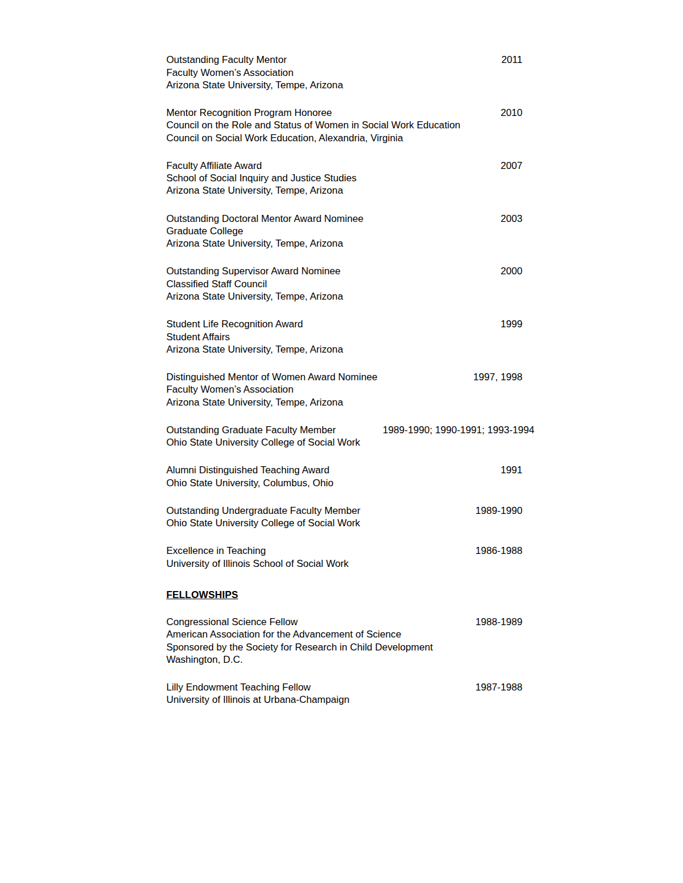Outstanding Faculty Mentor
Faculty Women’s Association
Arizona State University, Tempe, Arizona
2011
Mentor Recognition Program Honoree
Council on the Role and Status of Women in Social Work Education
Council on Social Work Education, Alexandria, Virginia
2010
Faculty Affiliate Award
School of Social Inquiry and Justice Studies
Arizona State University, Tempe, Arizona
2007
Outstanding Doctoral Mentor Award Nominee
Graduate College
Arizona State University, Tempe, Arizona
2003
Outstanding Supervisor Award Nominee
Classified Staff Council
Arizona State University, Tempe, Arizona
2000
Student Life Recognition Award
Student Affairs
Arizona State University, Tempe, Arizona
1999
Distinguished Mentor of Women Award Nominee
Faculty Women’s Association
Arizona State University, Tempe, Arizona
1997, 1998
Outstanding Graduate Faculty Member
Ohio State University College of Social Work
1989-1990; 1990-1991; 1993-1994
Alumni Distinguished Teaching Award
Ohio State University, Columbus, Ohio
1991
Outstanding Undergraduate Faculty Member
Ohio State University College of Social Work
1989-1990
Excellence in Teaching
University of Illinois School of Social Work
1986-1988
FELLOWSHIPS
Congressional Science Fellow
American Association for the Advancement of Science
Sponsored by the Society for Research in Child Development
Washington, D.C.
1988-1989
Lilly Endowment Teaching Fellow
University of Illinois at Urbana-Champaign
1987-1988